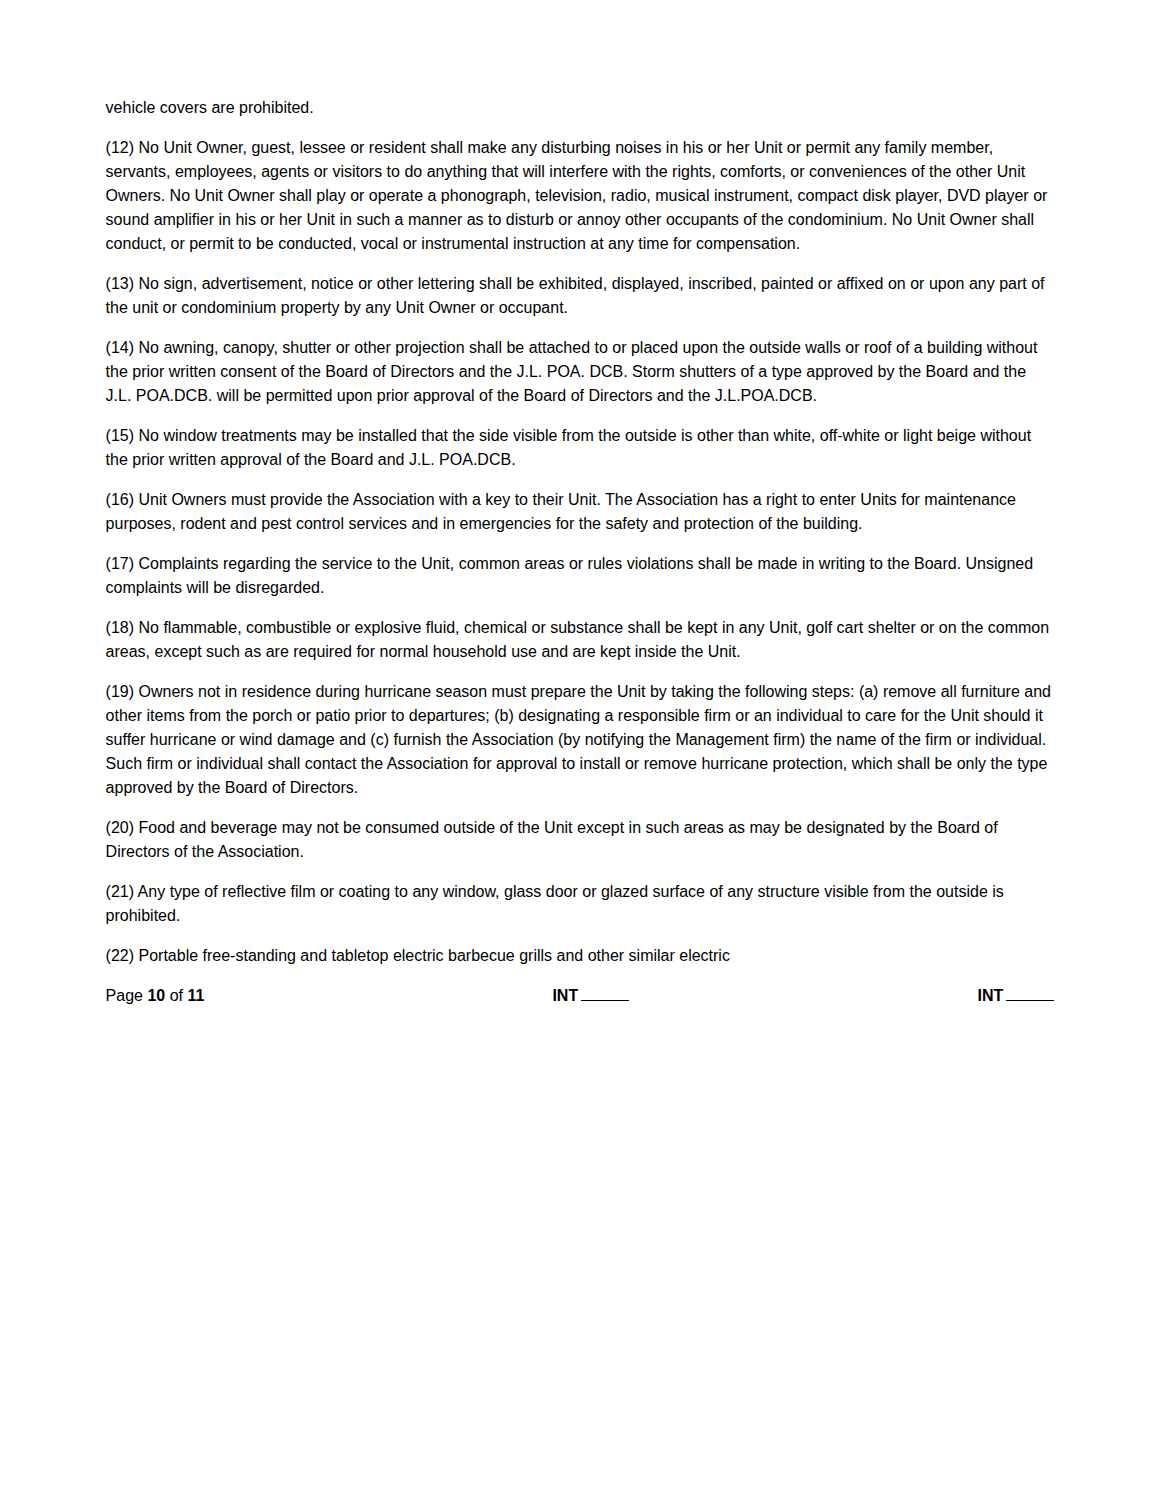vehicle covers are prohibited.
(12) No Unit Owner, guest, lessee or resident shall make any disturbing noises in his or her Unit or permit any family member, servants, employees, agents or visitors to do anything that will interfere with the rights, comforts, or conveniences of the other Unit Owners. No Unit Owner shall play or operate a phonograph, television, radio, musical instrument, compact disk player, DVD player or sound amplifier in his or her Unit in such a manner as to disturb or annoy other occupants of the condominium. No Unit Owner shall conduct, or permit to be conducted, vocal or instrumental instruction at any time for compensation.
(13) No sign, advertisement, notice or other lettering shall be exhibited, displayed, inscribed, painted or affixed on or upon any part of the unit or condominium property by any Unit Owner or occupant.
(14) No awning, canopy, shutter or other projection shall be attached to or placed upon the outside walls or roof of a building without the prior written consent of the Board of Directors and the J.L. POA. DCB. Storm shutters of a type approved by the Board and the J.L. POA.DCB. will be permitted upon prior approval of the Board of Directors and the J.L.POA.DCB.
(15) No window treatments may be installed that the side visible from the outside is other than white, off-white or light beige without the prior written approval of the Board and J.L. POA.DCB.
(16) Unit Owners must provide the Association with a key to their Unit. The Association has a right to enter Units for maintenance purposes, rodent and pest control services and in emergencies for the safety and protection of the building.
(17) Complaints regarding the service to the Unit, common areas or rules violations shall be made in writing to the Board. Unsigned complaints will be disregarded.
(18) No flammable, combustible or explosive fluid, chemical or substance shall be kept in any Unit, golf cart shelter or on the common areas, except such as are required for normal household use and are kept inside the Unit.
(19) Owners not in residence during hurricane season must prepare the Unit by taking the following steps: (a) remove all furniture and other items from the porch or patio prior to departures; (b) designating a responsible firm or an individual to care for the Unit should it suffer hurricane or wind damage and (c) furnish the Association (by notifying the Management firm) the name of the firm or individual. Such firm or individual shall contact the Association for approval to install or remove hurricane protection, which shall be only the type approved by the Board of Directors.
(20) Food and beverage may not be consumed outside of the Unit except in such areas as may be designated by the Board of Directors of the Association.
(21) Any type of reflective film or coating to any window, glass door or glazed surface of any structure visible from the outside is prohibited.
(22) Portable free-standing and tabletop electric barbecue grills and other similar electric
Page 10 of 11 INT INT